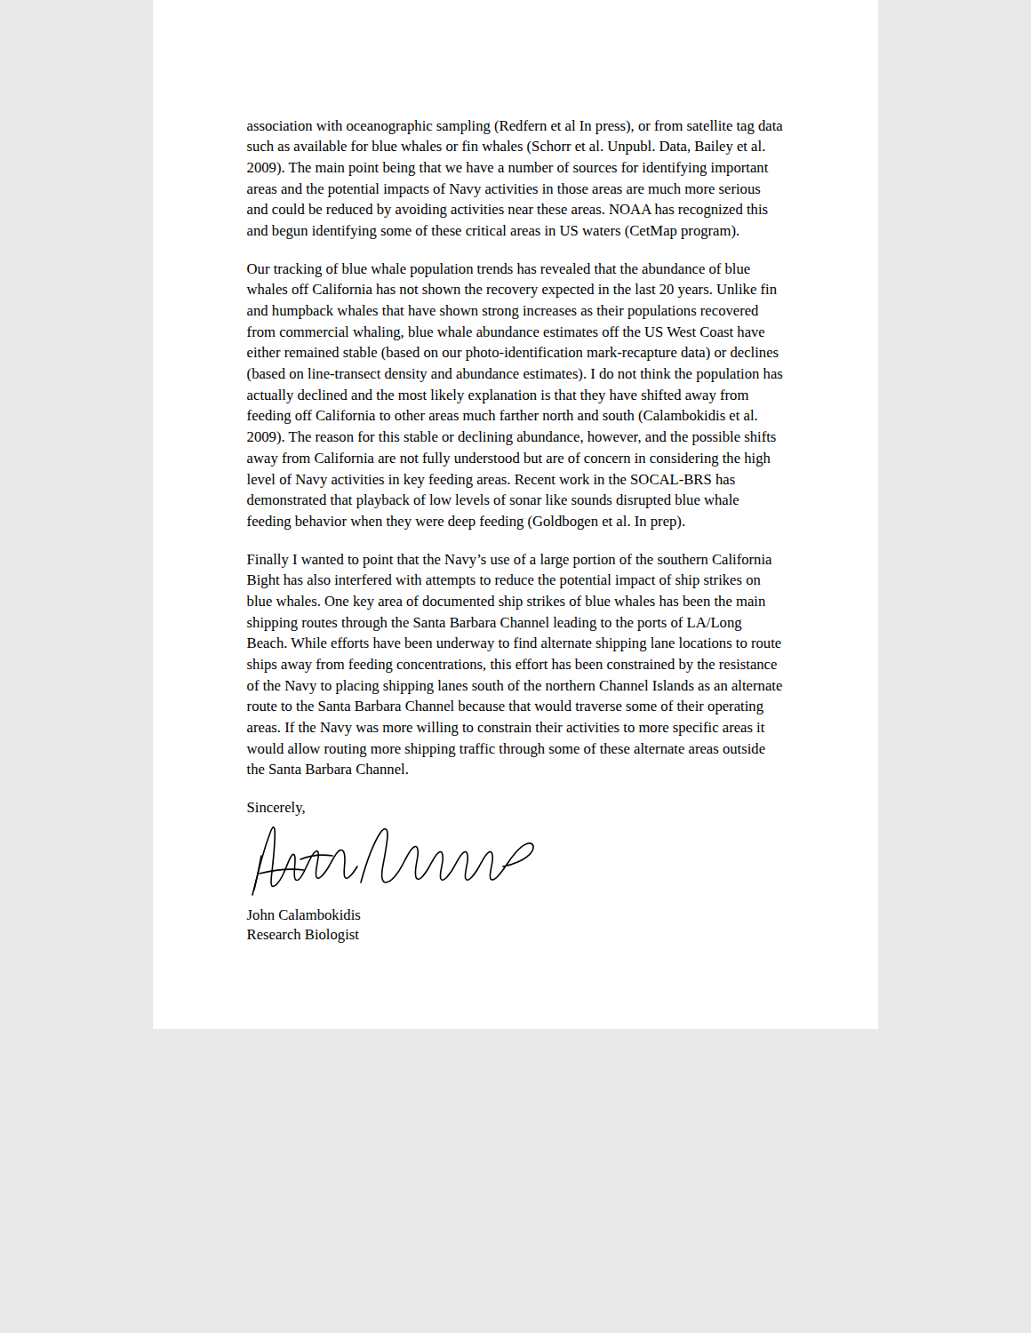association with oceanographic sampling (Redfern et al In press), or from satellite tag data such as available for blue whales or fin whales (Schorr et al. Unpubl. Data, Bailey et al. 2009). The main point being that we have a number of sources for identifying important areas and the potential impacts of Navy activities in those areas are much more serious and could be reduced by avoiding activities near these areas. NOAA has recognized this and begun identifying some of these critical areas in US waters (CetMap program).
Our tracking of blue whale population trends has revealed that the abundance of blue whales off California has not shown the recovery expected in the last 20 years. Unlike fin and humpback whales that have shown strong increases as their populations recovered from commercial whaling, blue whale abundance estimates off the US West Coast have either remained stable (based on our photo-identification mark-recapture data) or declines (based on line-transect density and abundance estimates). I do not think the population has actually declined and the most likely explanation is that they have shifted away from feeding off California to other areas much farther north and south (Calambokidis et al. 2009). The reason for this stable or declining abundance, however, and the possible shifts away from California are not fully understood but are of concern in considering the high level of Navy activities in key feeding areas. Recent work in the SOCAL-BRS has demonstrated that playback of low levels of sonar like sounds disrupted blue whale feeding behavior when they were deep feeding (Goldbogen et al. In prep).
Finally I wanted to point that the Navy’s use of a large portion of the southern California Bight has also interfered with attempts to reduce the potential impact of ship strikes on blue whales. One key area of documented ship strikes of blue whales has been the main shipping routes through the Santa Barbara Channel leading to the ports of LA/Long Beach. While efforts have been underway to find alternate shipping lane locations to route ships away from feeding concentrations, this effort has been constrained by the resistance of the Navy to placing shipping lanes south of the northern Channel Islands as an alternate route to the Santa Barbara Channel because that would traverse some of their operating areas. If the Navy was more willing to constrain their activities to more specific areas it would allow routing more shipping traffic through some of these alternate areas outside the Santa Barbara Channel.
Sincerely,
John Calambokidis
Research Biologist